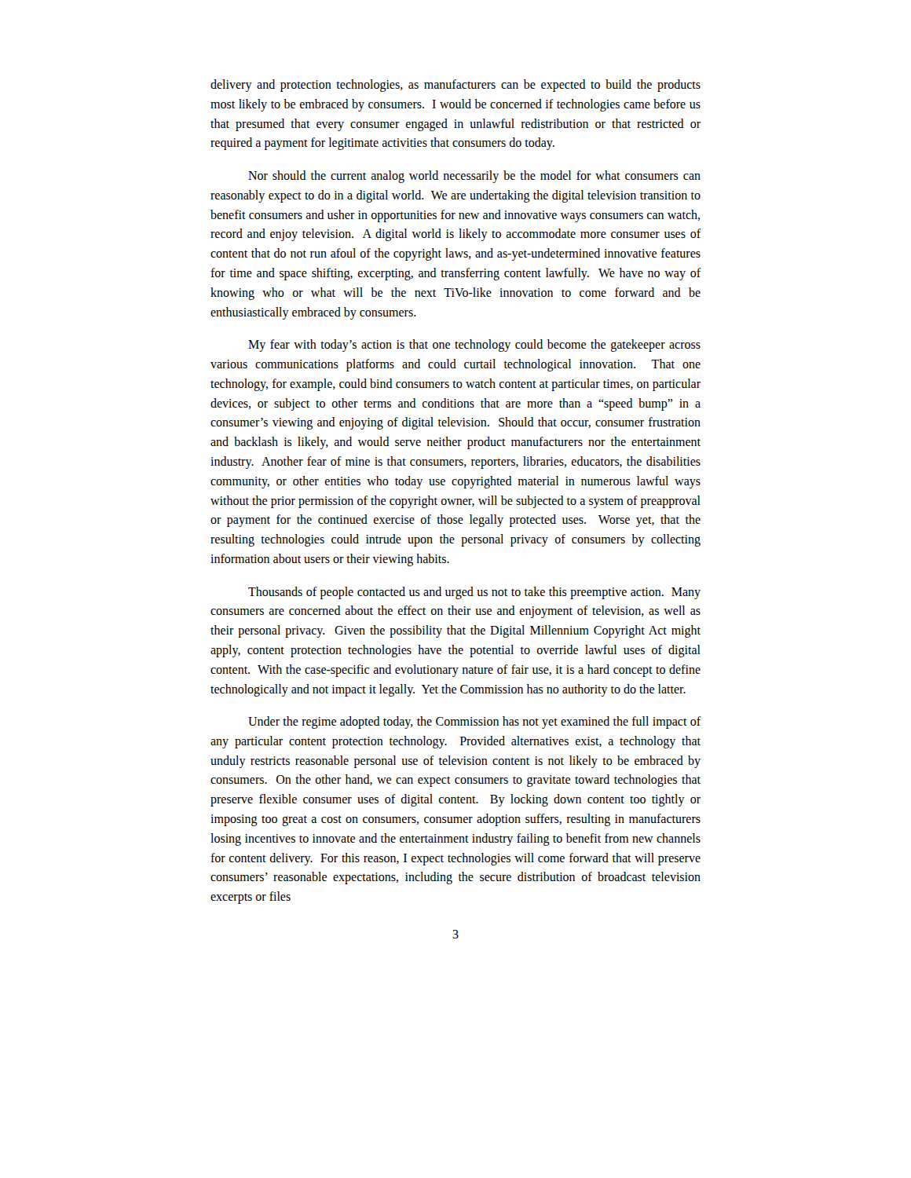delivery and protection technologies, as manufacturers can be expected to build the products most likely to be embraced by consumers. I would be concerned if technologies came before us that presumed that every consumer engaged in unlawful redistribution or that restricted or required a payment for legitimate activities that consumers do today.
Nor should the current analog world necessarily be the model for what consumers can reasonably expect to do in a digital world. We are undertaking the digital television transition to benefit consumers and usher in opportunities for new and innovative ways consumers can watch, record and enjoy television. A digital world is likely to accommodate more consumer uses of content that do not run afoul of the copyright laws, and as-yet-undetermined innovative features for time and space shifting, excerpting, and transferring content lawfully. We have no way of knowing who or what will be the next TiVo-like innovation to come forward and be enthusiastically embraced by consumers.
My fear with today’s action is that one technology could become the gatekeeper across various communications platforms and could curtail technological innovation. That one technology, for example, could bind consumers to watch content at particular times, on particular devices, or subject to other terms and conditions that are more than a “speed bump” in a consumer’s viewing and enjoying of digital television. Should that occur, consumer frustration and backlash is likely, and would serve neither product manufacturers nor the entertainment industry. Another fear of mine is that consumers, reporters, libraries, educators, the disabilities community, or other entities who today use copyrighted material in numerous lawful ways without the prior permission of the copyright owner, will be subjected to a system of preapproval or payment for the continued exercise of those legally protected uses. Worse yet, that the resulting technologies could intrude upon the personal privacy of consumers by collecting information about users or their viewing habits.
Thousands of people contacted us and urged us not to take this preemptive action. Many consumers are concerned about the effect on their use and enjoyment of television, as well as their personal privacy. Given the possibility that the Digital Millennium Copyright Act might apply, content protection technologies have the potential to override lawful uses of digital content. With the case-specific and evolutionary nature of fair use, it is a hard concept to define technologically and not impact it legally. Yet the Commission has no authority to do the latter.
Under the regime adopted today, the Commission has not yet examined the full impact of any particular content protection technology. Provided alternatives exist, a technology that unduly restricts reasonable personal use of television content is not likely to be embraced by consumers. On the other hand, we can expect consumers to gravitate toward technologies that preserve flexible consumer uses of digital content. By locking down content too tightly or imposing too great a cost on consumers, consumer adoption suffers, resulting in manufacturers losing incentives to innovate and the entertainment industry failing to benefit from new channels for content delivery. For this reason, I expect technologies will come forward that will preserve consumers’ reasonable expectations, including the secure distribution of broadcast television excerpts or files
3